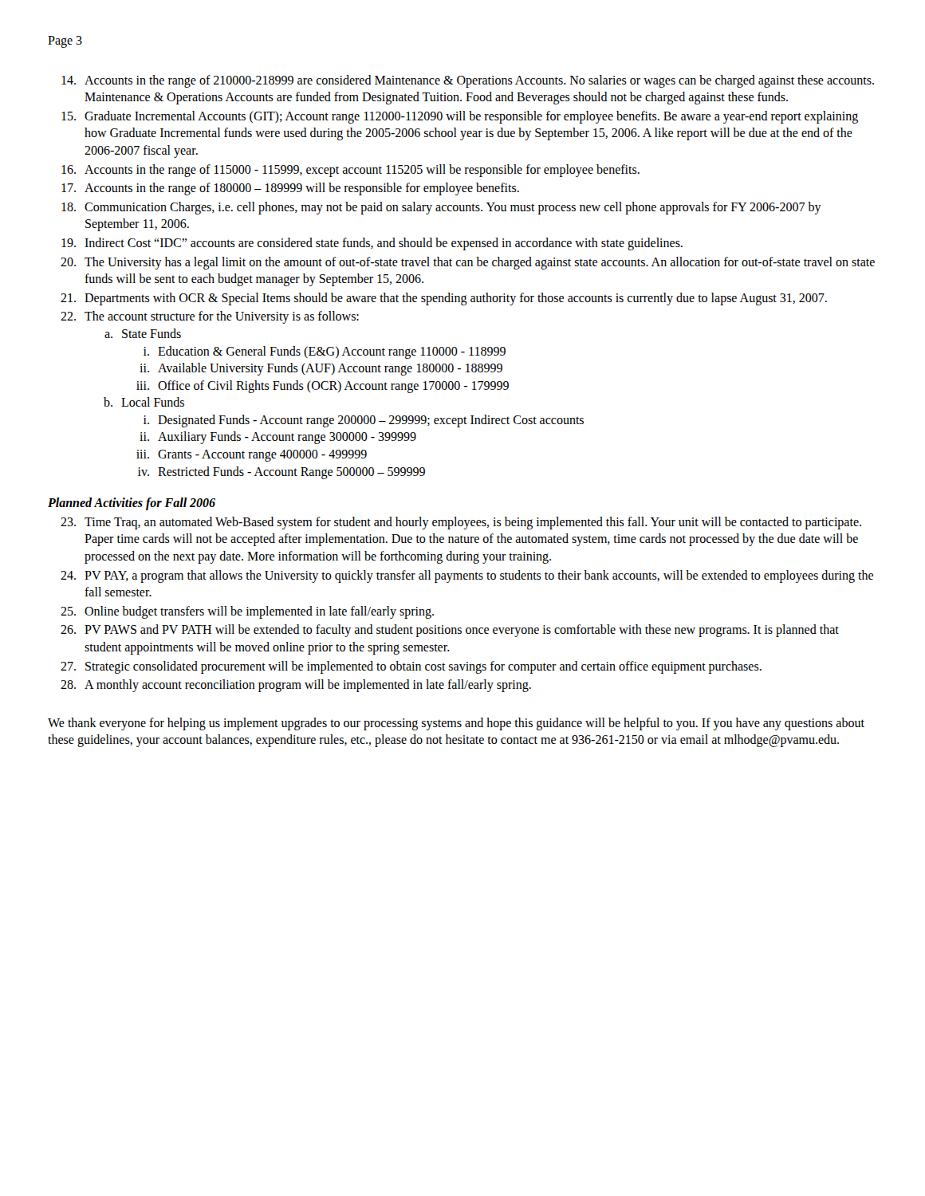Page 3
Accounts in the range of 210000-218999 are considered Maintenance & Operations Accounts. No salaries or wages can be charged against these accounts. Maintenance & Operations Accounts are funded from Designated Tuition. Food and Beverages should not be charged against these funds.
Graduate Incremental Accounts (GIT); Account range 112000-112090 will be responsible for employee benefits. Be aware a year-end report explaining how Graduate Incremental funds were used during the 2005-2006 school year is due by September 15, 2006. A like report will be due at the end of the 2006-2007 fiscal year.
Accounts in the range of 115000 - 115999, except account 115205 will be responsible for employee benefits.
Accounts in the range of 180000 – 189999 will be responsible for employee benefits.
Communication Charges, i.e. cell phones, may not be paid on salary accounts. You must process new cell phone approvals for FY 2006-2007 by September 11, 2006.
Indirect Cost “IDC” accounts are considered state funds, and should be expensed in accordance with state guidelines.
The University has a legal limit on the amount of out-of-state travel that can be charged against state accounts. An allocation for out-of-state travel on state funds will be sent to each budget manager by September 15, 2006.
Departments with OCR & Special Items should be aware that the spending authority for those accounts is currently due to lapse August 31, 2007.
The account structure for the University is as follows:
State Funds
Education & General Funds (E&G) Account range 110000 - 118999
Available University Funds (AUF) Account range 180000 - 188999
Office of Civil Rights Funds (OCR) Account range 170000 - 179999
Local Funds
Designated Funds - Account range 200000 – 299999; except Indirect Cost accounts
Auxiliary Funds - Account range 300000 - 399999
Grants - Account range 400000 - 499999
Restricted Funds - Account Range 500000 – 599999
Planned Activities for Fall 2006
Time Traq, an automated Web-Based system for student and hourly employees, is being implemented this fall. Your unit will be contacted to participate. Paper time cards will not be accepted after implementation. Due to the nature of the automated system, time cards not processed by the due date will be processed on the next pay date. More information will be forthcoming during your training.
PV PAY, a program that allows the University to quickly transfer all payments to students to their bank accounts, will be extended to employees during the fall semester.
Online budget transfers will be implemented in late fall/early spring.
PV PAWS and PV PATH will be extended to faculty and student positions once everyone is comfortable with these new programs. It is planned that student appointments will be moved online prior to the spring semester.
Strategic consolidated procurement will be implemented to obtain cost savings for computer and certain office equipment purchases.
A monthly account reconciliation program will be implemented in late fall/early spring.
We thank everyone for helping us implement upgrades to our processing systems and hope this guidance will be helpful to you. If you have any questions about these guidelines, your account balances, expenditure rules, etc., please do not hesitate to contact me at 936-261-2150 or via email at mlhodge@pvamu.edu.